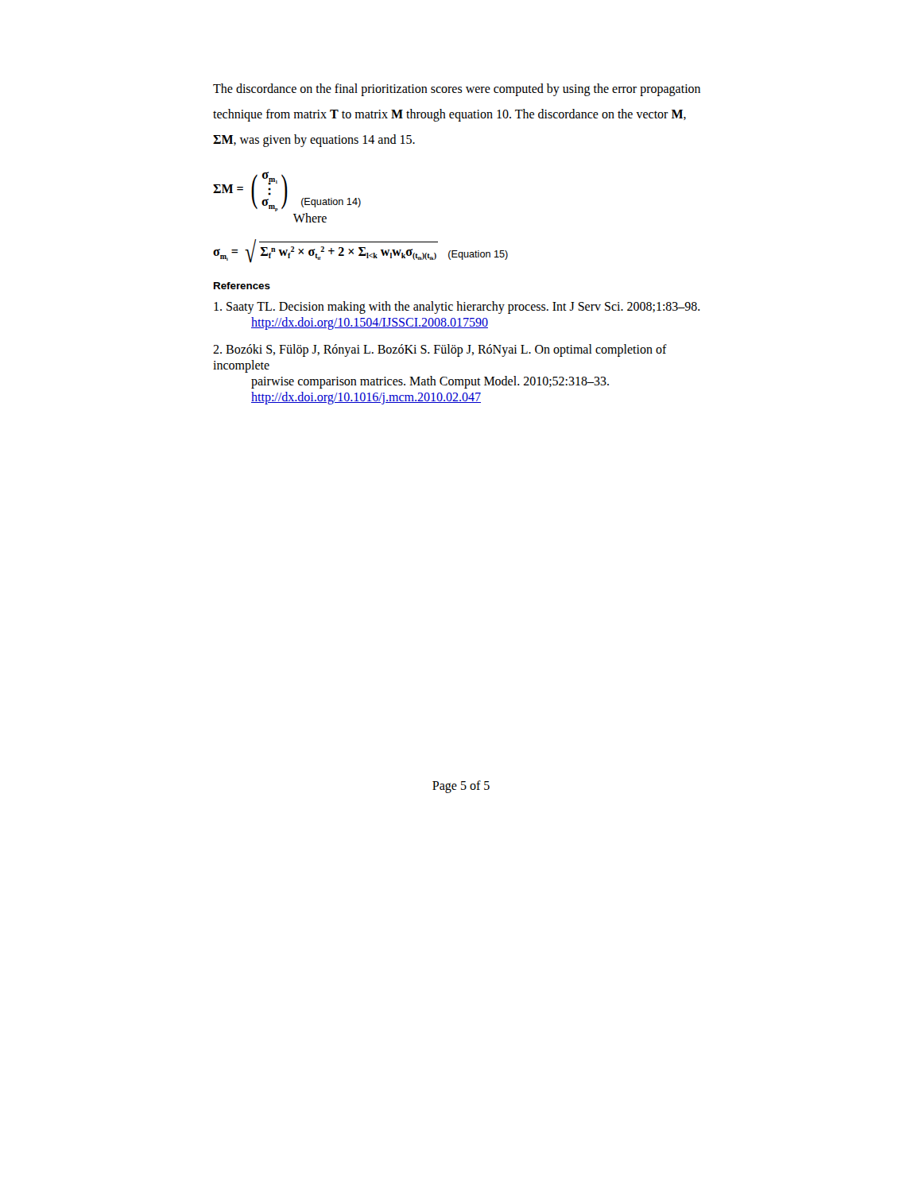The discordance on the final prioritization scores were computed by using the error propagation technique from matrix T to matrix M through equation 10. The discordance on the vector M, ΣM, was given by equations 14 and 15.
ΣM = ( σm1 ⋮ σmp ) (Equation 14)
Where
σmi = √ Σfn wf2 × σtif2 + 2 × Σl<k wlwkσ(tih)(tik) (Equation 15)
References
1. Saaty TL. Decision making with the analytic hierarchy process. Int J Serv Sci. 2008;1:83–98. http://dx.doi.org/10.1504/IJSSCI.2008.017590
2. Bozóki S, Fülöp J, Rónyai L. BozóKi S. Fülöp J, RóNyai L. On optimal completion of incomplete pairwise comparison matrices. Math Comput Model. 2010;52:318–33. http://dx.doi.org/10.1016/j.mcm.2010.02.047
Page 5 of 5